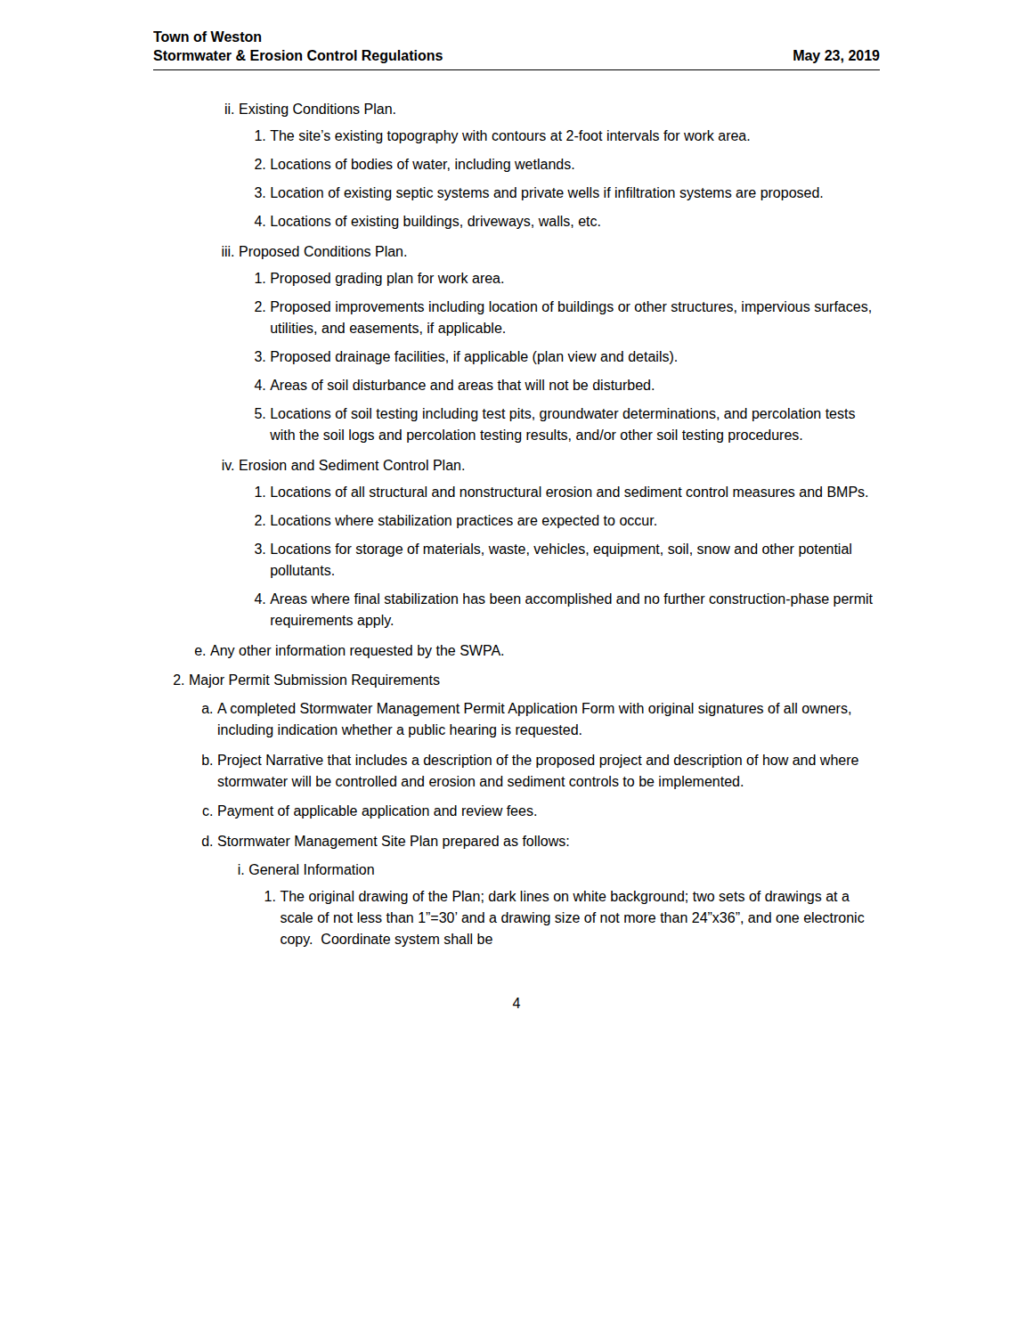Town of Weston
Stormwater & Erosion Control Regulations
May 23, 2019
Existing Conditions Plan.
The site’s existing topography with contours at 2-foot intervals for work area.
Locations of bodies of water, including wetlands.
Location of existing septic systems and private wells if infiltration systems are proposed.
Locations of existing buildings, driveways, walls, etc.
Proposed Conditions Plan.
Proposed grading plan for work area.
Proposed improvements including location of buildings or other structures, impervious surfaces, utilities, and easements, if applicable.
Proposed drainage facilities, if applicable (plan view and details).
Areas of soil disturbance and areas that will not be disturbed.
Locations of soil testing including test pits, groundwater determinations, and percolation tests with the soil logs and percolation testing results, and/or other soil testing procedures.
Erosion and Sediment Control Plan.
Locations of all structural and nonstructural erosion and sediment control measures and BMPs.
Locations where stabilization practices are expected to occur.
Locations for storage of materials, waste, vehicles, equipment, soil, snow and other potential pollutants.
Areas where final stabilization has been accomplished and no further construction-phase permit requirements apply.
Any other information requested by the SWPA.
Major Permit Submission Requirements
A completed Stormwater Management Permit Application Form with original signatures of all owners, including indication whether a public hearing is requested.
Project Narrative that includes a description of the proposed project and description of how and where stormwater will be controlled and erosion and sediment controls to be implemented.
Payment of applicable application and review fees.
Stormwater Management Site Plan prepared as follows:
General Information
The original drawing of the Plan; dark lines on white background; two sets of drawings at a scale of not less than 1”=30’ and a drawing size of not more than 24”x36”, and one electronic copy. Coordinate system shall be
4